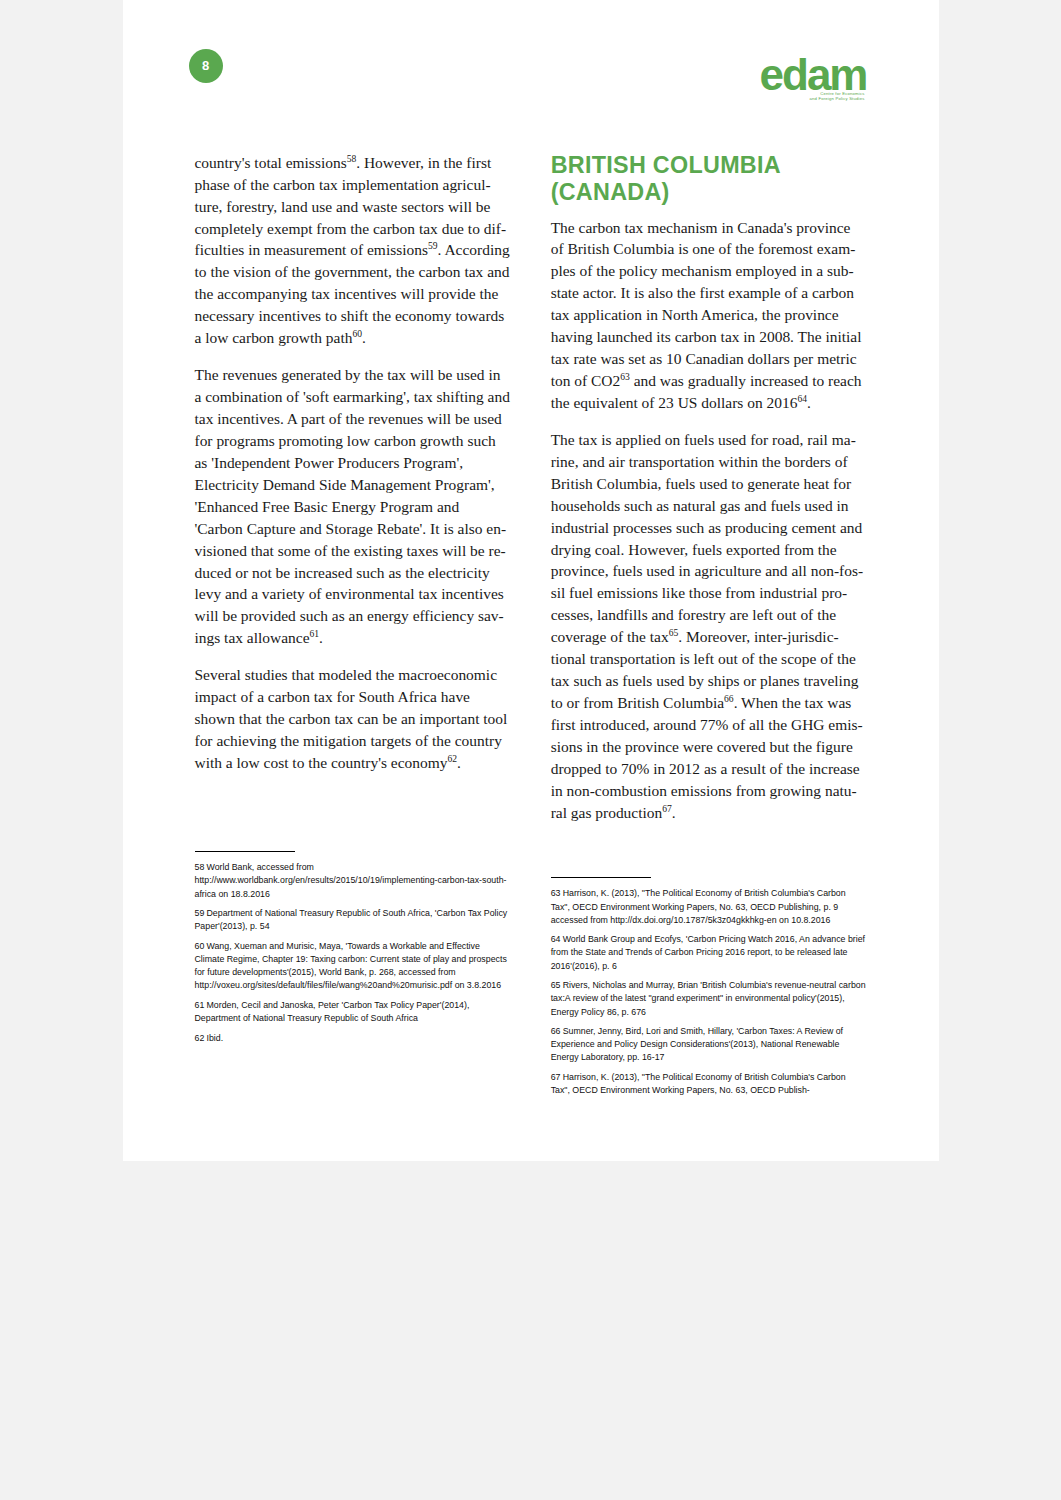8
edam Centre for Economics
and Foreign Policy Studies
country's total emissions58. However, in the first phase of the carbon tax implementation agriculture, forestry, land use and waste sectors will be completely exempt from the carbon tax due to difficulties in measurement of emissions59. According to the vision of the government, the carbon tax and the accompanying tax incentives will provide the necessary incentives to shift the economy towards a low carbon growth path60.
The revenues generated by the tax will be used in a combination of 'soft earmarking', tax shifting and tax incentives. A part of the revenues will be used for programs promoting low carbon growth such as 'Independent Power Producers Program', Electricity Demand Side Management Program', 'Enhanced Free Basic Energy Program and 'Carbon Capture and Storage Rebate'. It is also envisioned that some of the existing taxes will be reduced or not be increased such as the electricity levy and a variety of environmental tax incentives will be provided such as an energy efficiency savings tax allowance61.
Several studies that modeled the macroeconomic impact of a carbon tax for South Africa have shown that the carbon tax can be an important tool for achieving the mitigation targets of the country with a low cost to the country's economy62.
58 World Bank, accessed from http://www.worldbank.org/en/results/2015/10/19/implementing-carbon-tax-south-africa on 18.8.2016
59 Department of National Treasury Republic of South Africa, 'Carbon Tax Policy Paper'(2013), p. 54
60 Wang, Xueman and Murisic, Maya, 'Towards a Workable and Effective Climate Regime, Chapter 19: Taxing carbon: Current state of play and prospects for future developments'(2015), World Bank, p. 268, accessed from http://voxeu.org/sites/default/files/file/wang%20and%20murisic.pdf on 3.8.2016
61 Morden, Cecil and Janoska, Peter 'Carbon Tax Policy Paper'(2014), Department of National Treasury Republic of South Africa
62 Ibid.
British Columbia
(Canada)
The carbon tax mechanism in Canada's province of British Columbia is one of the foremost examples of the policy mechanism employed in a sub-state actor. It is also the first example of a carbon tax application in North America, the province having launched its carbon tax in 2008. The initial tax rate was set as 10 Canadian dollars per metric ton of CO263 and was gradually increased to reach the equivalent of 23 US dollars on 201664.
The tax is applied on fuels used for road, rail marine, and air transportation within the borders of British Columbia, fuels used to generate heat for households such as natural gas and fuels used in industrial processes such as producing cement and drying coal. However, fuels exported from the province, fuels used in agriculture and all non-fossil fuel emissions like those from industrial processes, landfills and forestry are left out of the coverage of the tax65. Moreover, inter-jurisdictional transportation is left out of the scope of the tax such as fuels used by ships or planes traveling to or from British Columbia66. When the tax was first introduced, around 77% of all the GHG emissions in the province were covered but the figure dropped to 70% in 2012 as a result of the increase in non-combustion emissions from growing natural gas production67.
63 Harrison, K. (2013), "The Political Economy of British Columbia's Carbon Tax", OECD Environment Working Papers, No. 63, OECD Publishing, p. 9 accessed from http://dx.doi.org/10.1787/5k3z04gkkhkg-en on 10.8.2016
64 World Bank Group and Ecofys, 'Carbon Pricing Watch 2016, An advance brief from the State and Trends of Carbon Pricing 2016 report, to be released late 2016'(2016), p. 6
65 Rivers, Nicholas and Murray, Brian 'British Columbia's revenue-neutral carbon tax:A review of the latest "grand experiment" in environmental policy'(2015), Energy Policy 86, p. 676
66 Sumner, Jenny, Bird, Lori and Smith, Hillary, 'Carbon Taxes: A Review of Experience and Policy Design Considerations'(2013), National Renewable Energy Laboratory, pp. 16-17
67 Harrison, K. (2013), "The Political Economy of British Columbia's Carbon Tax", OECD Environment Working Papers, No. 63, OECD Publish-